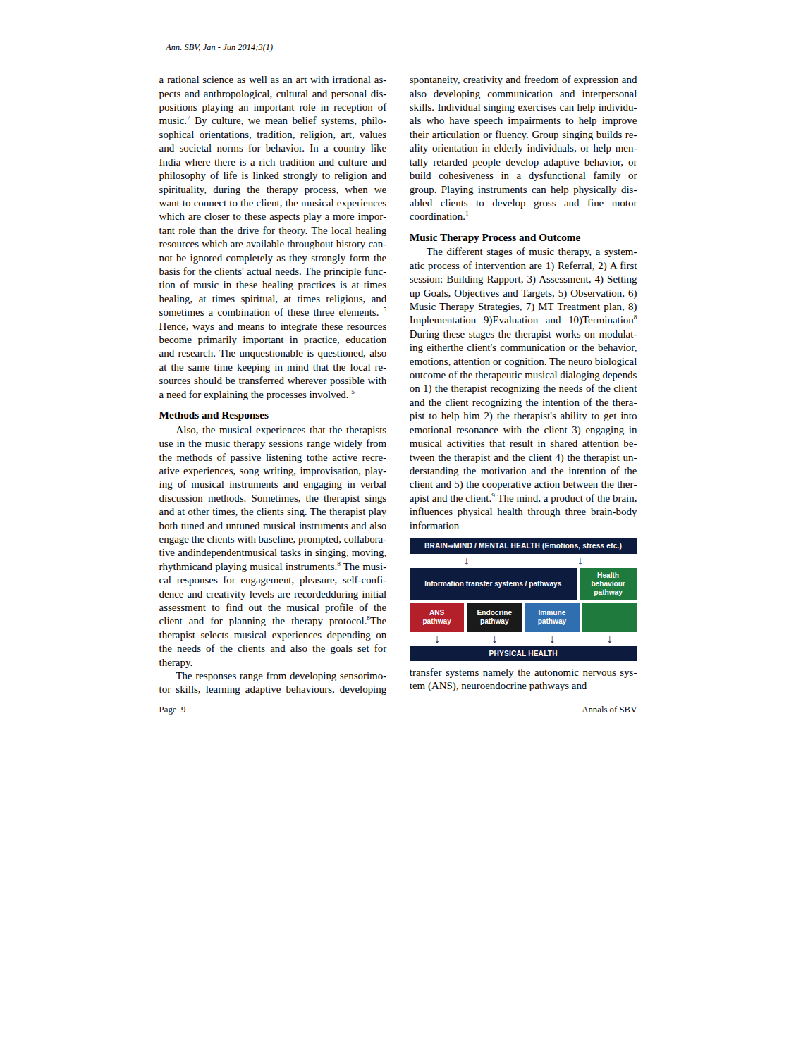Ann. SBV, Jan - Jun 2014;3(1)
a rational science as well as an art with irrational aspects and anthropological, cultural and personal dispositions playing an important role in reception of music.7 By culture, we mean belief systems, philosophical orientations, tradition, religion, art, values and societal norms for behavior. In a country like India where there is a rich tradition and culture and philosophy of life is linked strongly to religion and spirituality, during the therapy process, when we want to connect to the client, the musical experiences which are closer to these aspects play a more important role than the drive for theory. The local healing resources which are available throughout history cannot be ignored completely as they strongly form the basis for the clients' actual needs. The principle function of music in these healing practices is at times healing, at times spiritual, at times religious, and sometimes a combination of these three elements. 5 Hence, ways and means to integrate these resources become primarily important in practice, education and research. The unquestionable is questioned, also at the same time keeping in mind that the local resources should be transferred wherever possible with a need for explaining the processes involved. 5
Methods and Responses
Also, the musical experiences that the therapists use in the music therapy sessions range widely from the methods of passive listening tothe active recreative experiences, song writing, improvisation, playing of musical instruments and engaging in verbal discussion methods. Sometimes, the therapist sings and at other times, the clients sing. The therapist play both tuned and untuned musical instruments and also engage the clients with baseline, prompted, collaborative andindependentmusical tasks in singing, moving, rhythmicand playing musical instruments.8 The musical responses for engagement, pleasure, self-confidence and creativity levels are recordedduring initial assessment to find out the musical profile of the client and for planning the therapy protocol.8The therapist selects musical experiences depending on the needs of the clients and also the goals set for therapy.
The responses range from developing sensorimotor skills, learning adaptive behaviours, developing spontaneity, creativity and freedom of expression and also developing communication and interpersonal skills. Individual singing exercises can help individuals who have speech impairments to help improve their articulation or fluency. Group singing builds reality orientation in elderly individuals, or help mentally retarded people develop adaptive behavior, or build cohesiveness in a dysfunctional family or group. Playing instruments can help physically disabled clients to develop gross and fine motor coordination.1
Music Therapy Process and Outcome
The different stages of music therapy, a systematic process of intervention are 1) Referral, 2) A first session: Building Rapport, 3) Assessment, 4) Setting up Goals, Objectives and Targets, 5) Observation, 6) Music Therapy Strategies, 7) MT Treatment plan, 8) Implementation 9)Evaluation and 10)Termination8 During these stages the therapist works on modulating eitherthe client's communication or the behavior, emotions, attention or cognition. The neuro biological outcome of the therapeutic musical dialoging depends on 1) the therapist recognizing the needs of the client and the client recognizing the intention of the therapist to help him 2) the therapist's ability to get into emotional resonance with the client 3) engaging in musical activities that result in shared attention between the therapist and the client 4) the therapist understanding the motivation and the intention of the client and 5) the cooperative action between the therapist and the client.9 The mind, a product of the brain, influences physical health through three brain-body information
BRAIN⇒MIND / MENTAL HEALTH (Emotions, stress etc.)
↓↓
Information transfer systems / pathways
Health
behaviour
pathway
ANS
pathway
Endocrine
pathway
Immune
pathway
↓↓↓↓
PHYSICAL HEALTH
transfer systems namely the autonomic nervous system (ANS), neuroendocrine pathways and
Page 9 Annals of SBV